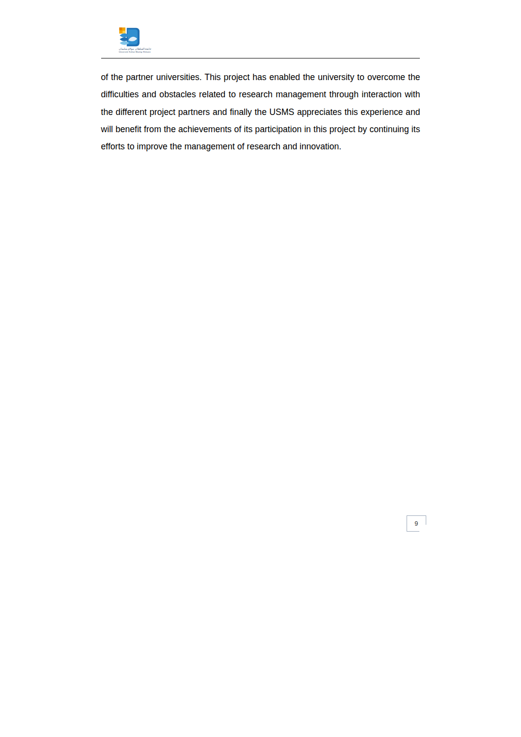جامعة السلطان مولاي سليمان Université Sultan Moulay Slimane
of the partner universities. This project has enabled the university to overcome the difficulties and obstacles related to research management through interaction with the different project partners and finally the USMS appreciates this experience and will benefit from the achievements of its participation in this project by continuing its efforts to improve the management of research and innovation.
9